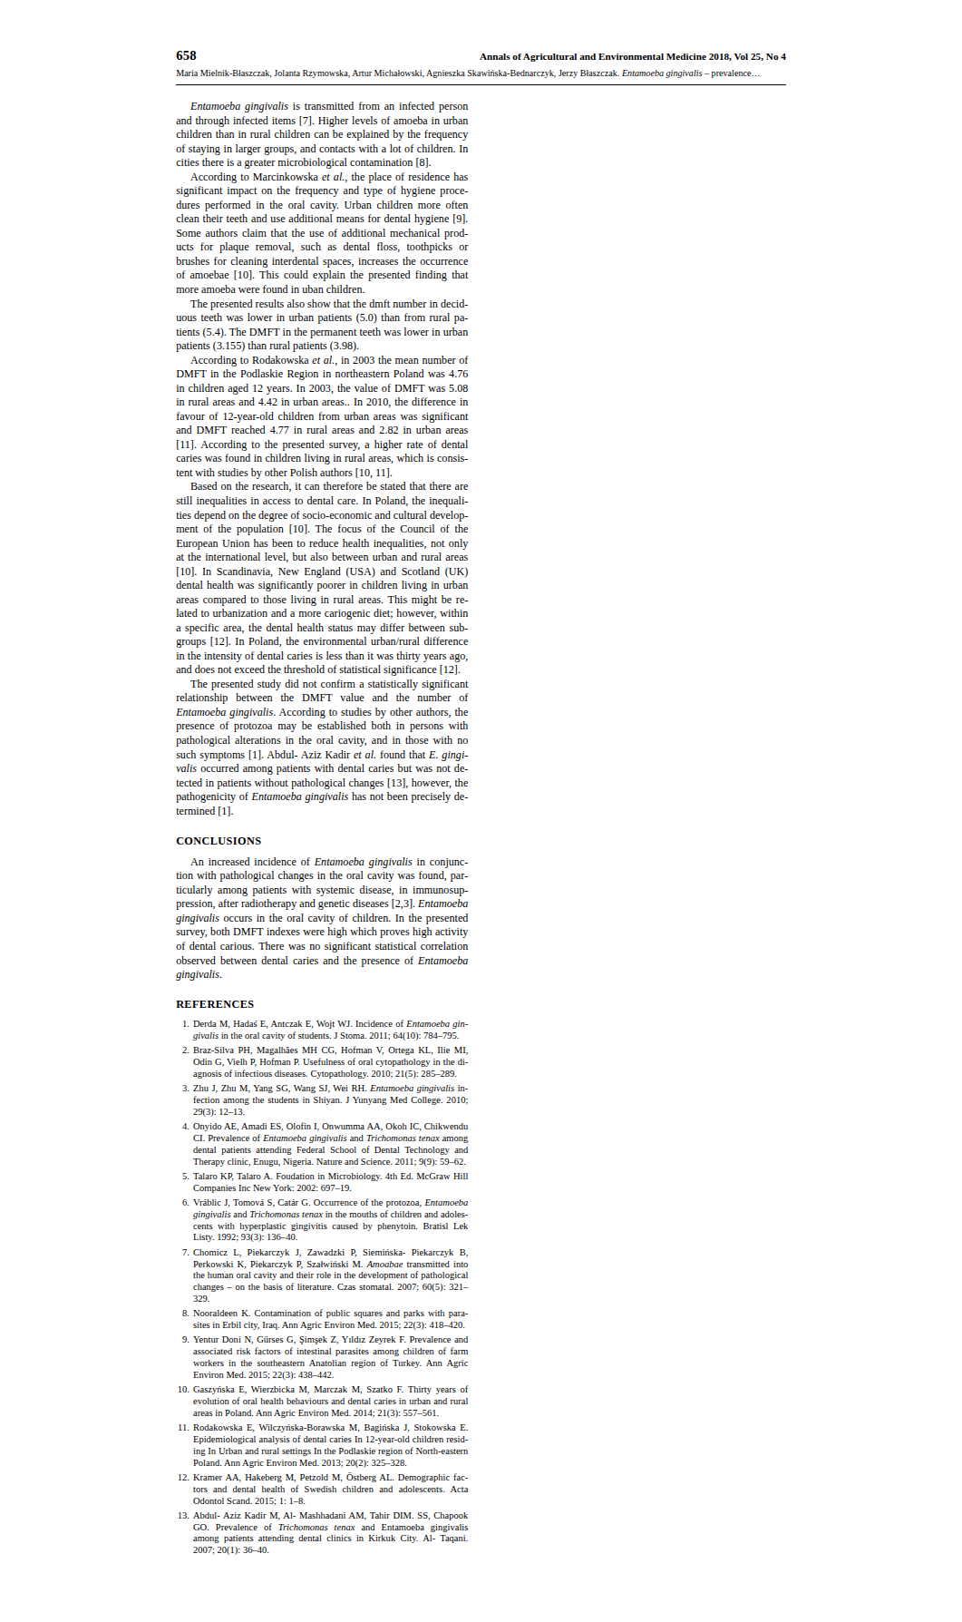658
Annals of Agricultural and Environmental Medicine 2018, Vol 25, No 4
Maria Mielnik-Błaszczak, Jolanta Rzymowska, Artur Michałowski, Agnieszka Skawińska-Bednarczyk, Jerzy Błaszczak. Entamoeba gingivalis – prevalence…
Entamoeba gingivalis is transmitted from an infected person and through infected items [7]. Higher levels of amoeba in urban children than in rural children can be explained by the frequency of staying in larger groups, and contacts with a lot of children. In cities there is a greater microbiological contamination [8].
According to Marcinkowska et al., the place of residence has significant impact on the frequency and type of hygiene procedures performed in the oral cavity. Urban children more often clean their teeth and use additional means for dental hygiene [9]. Some authors claim that the use of additional mechanical products for plaque removal, such as dental floss, toothpicks or brushes for cleaning interdental spaces, increases the occurrence of amoebae [10]. This could explain the presented finding that more amoeba were found in uban children.
The presented results also show that the dmft number in deciduous teeth was lower in urban patients (5.0) than from rural patients (5.4). The DMFT in the permanent teeth was lower in urban patients (3.155) than rural patients (3.98).
According to Rodakowska et al., in 2003 the mean number of DMFT in the Podlaskie Region in northeastern Poland was 4.76 in children aged 12 years. In 2003, the value of DMFT was 5.08 in rural areas and 4.42 in urban areas.. In 2010, the difference in favour of 12-year-old children from urban areas was significant and DMFT reached 4.77 in rural areas and 2.82 in urban areas [11]. According to the presented survey, a higher rate of dental caries was found in children living in rural areas, which is consistent with studies by other Polish authors [10, 11].
Based on the research, it can therefore be stated that there are still inequalities in access to dental care. In Poland, the inequalities depend on the degree of socio-economic and cultural development of the population [10]. The focus of the Council of the European Union has been to reduce health inequalities, not only at the international level, but also between urban and rural areas [10]. In Scandinavia, New England (USA) and Scotland (UK) dental health was significantly poorer in children living in urban areas compared to those living in rural areas. This might be related to urbanization and a more cariogenic diet; however, within a specific area, the dental health status may differ between sub-groups [12]. In Poland, the environmental urban/rural difference in the intensity of dental caries is less than it was thirty years ago, and does not exceed the threshold of statistical significance [12].
The presented study did not confirm a statistically significant relationship between the DMFT value and the number of Entamoeba gingivalis. According to studies by other authors, the presence of protozoa may be established both in persons with pathological alterations in the oral cavity, and in those with no such symptoms [1]. Abdul- Aziz Kadir et al. found that E. gingivalis occurred among patients with dental caries but was not detected in patients without pathological changes [13], however, the pathogenicity of Entamoeba gingivalis has not been precisely determined [1].
Conclusions
An increased incidence of Entamoeba gingivalis in conjunction with pathological changes in the oral cavity was found, particularly among patients with systemic disease, in immunosuppression, after radiotherapy and genetic diseases [2,3]. Entamoeba gingivalis occurs in the oral cavity of children. In the presented survey, both DMFT indexes were high which proves high activity of dental carious. There was no significant statistical correlation observed between dental caries and the presence of Entamoeba gingivalis.
References
Derda M, Hadaś E, Antczak E, Wojt WJ. Incidence of Entamoeba gingivalis in the oral cavity of students. J Stoma. 2011; 64(10): 784–795.
Braz-Silva PH, Magalhães MH CG, Hofman V, Ortega KL, Ilie MI, Odin G, Vielh P, Hofman P. Usefulness of oral cytopathology in the diagnosis of infectious diseases. Cytopathology. 2010; 21(5): 285–289.
Zhu J, Zhu M, Yang SG, Wang SJ, Wei RH. Entamoeba gingivalis infection among the students in Shiyan. J Yunyang Med College. 2010; 29(3): 12–13.
Onyido AE, Amadi ES, Olofin I, Onwumma AA, Okoh IC, Chikwendu CI. Prevalence of Entamoeba gingivalis and Trichomonas tenax among dental patients attending Federal School of Dental Technology and Therapy clinic, Enugu, Nigeria. Nature and Science. 2011; 9(9): 59–62.
Talaro KP, Talaro A. Foudation in Microbiology. 4th Ed. McGraw Hill Companies Inc New York: 2002: 697–19.
Vráblic J, Tomová S, Catár G. Occurrence of the protozoa, Entamoeba gingivalis and Trichomonas tenax in the mouths of children and adolescents with hyperplastic gingivitis caused by phenytoin. Bratisl Lek Listy. 1992; 93(3): 136–40.
Chomicz L, Piekarczyk J, Zawadzki P, Siemińska- Piekarczyk B, Perkowski K, Piekarczyk P, Szałwiński M. Amoabae transmitted into the human oral cavity and their role in the development of pathological changes – on the basis of literature. Czas stomatal. 2007; 60(5): 321–329.
Nooraldeen K. Contamination of public squares and parks with parasites in Erbil city, Iraq. Ann Agric Environ Med. 2015; 22(3): 418–420.
Yentur Doni N, Gürses G, Şimşek Z, Yıldız Zeyrek F. Prevalence and associated risk factors of intestinal parasites among children of farm workers in the southeastern Anatolian region of Turkey. Ann Agric Environ Med. 2015; 22(3): 438–442.
Gaszyńska E, Wierzbicka M, Marczak M, Szatko F. Thirty years of evolution of oral health behaviours and dental caries in urban and rural areas in Poland. Ann Agric Environ Med. 2014; 21(3): 557–561.
Rodakowska E, Wilczyńska-Borawska M, Bagińska J, Stokowska E. Epidemiological analysis of dental caries In 12-year-old children residing In Urban and rural settings In the Podlaskie region of North-eastern Poland. Ann Agric Environ Med. 2013; 20(2): 325–328.
Kramer AA, Hakeberg M, Petzold M, Östberg AL. Demographic factors and dental health of Swedish children and adolescents. Acta Odontol Scand. 2015; 1: 1–8.
Abdul- Aziz Kadir M, Al- Mashhadani AM, Tahir DIM. SS, Chapook GO. Prevalence of Trichomonas tenax and Entamoeba gingivalis among patients attending dental clinics in Kirkuk City. Al- Taqani. 2007; 20(1): 36–40.